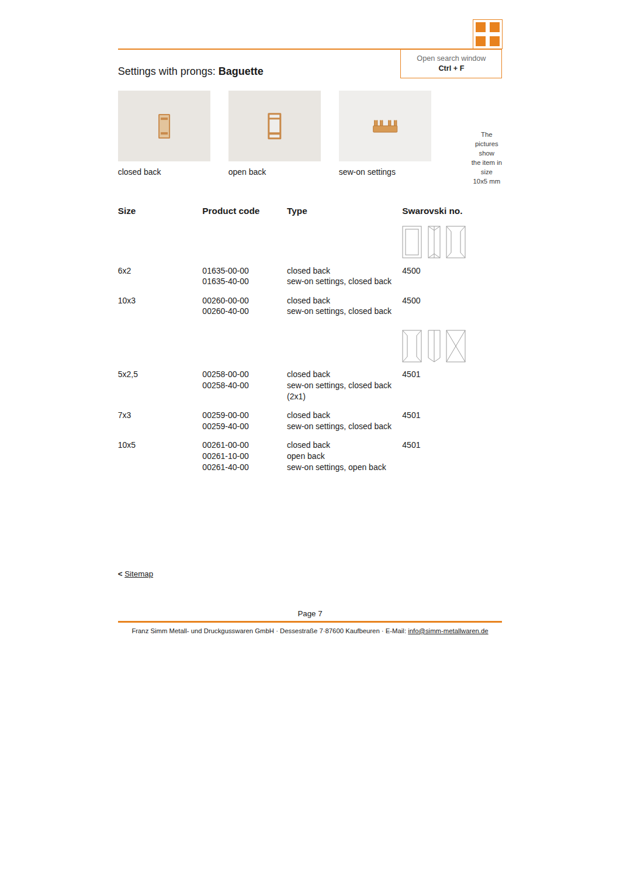Settings with prongs: Baguette
Open search window
Ctrl + F
closed back
open back
sew-on settings
The pictures show
the item in size
10x5 mm
| Size | Product code | Type | Swarovski no. |
| --- | --- | --- | --- |
| 6x2 | 01635-00-00 01635-40-00 | closed back sew-on settings, closed back | 4500 |
| 10x3 | 00260-00-00 00260-40-00 | closed back sew-on settings, closed back | 4500 |
| 5x2,5 | 00258-00-00 00258-40-00 | closed back sew-on settings, closed back (2x1) | 4501 |
| 7x3 | 00259-00-00 00259-40-00 | closed back sew-on settings, closed back | 4501 |
| 10x5 | 00261-00-00 00261-10-00 00261-40-00 | closed back open back sew-on settings, open back | 4501 |
< Sitemap
Page 7
Franz Simm Metall- und Druckgusswaren GmbH · Dessestraße 7·87600 Kaufbeuren · E-Mail: info@simm-metallwaren.de